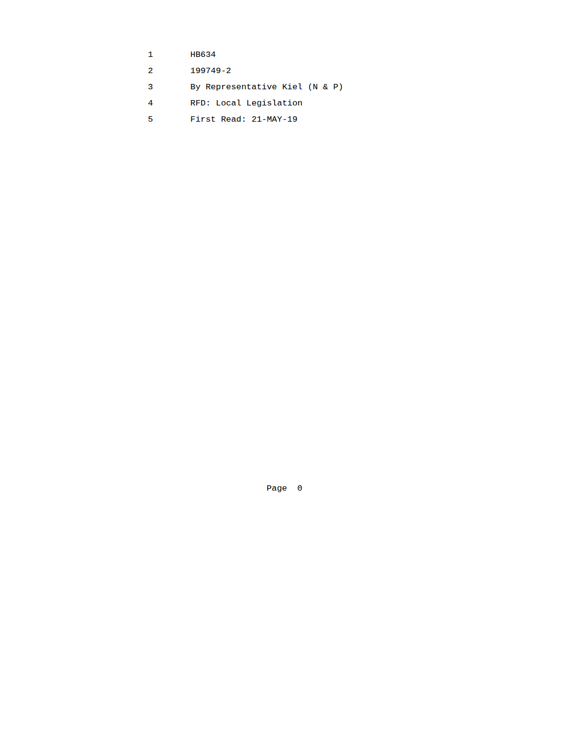HB634
199749-2
By Representative Kiel (N & P)
RFD: Local Legislation
First Read: 21-MAY-19
Page 0